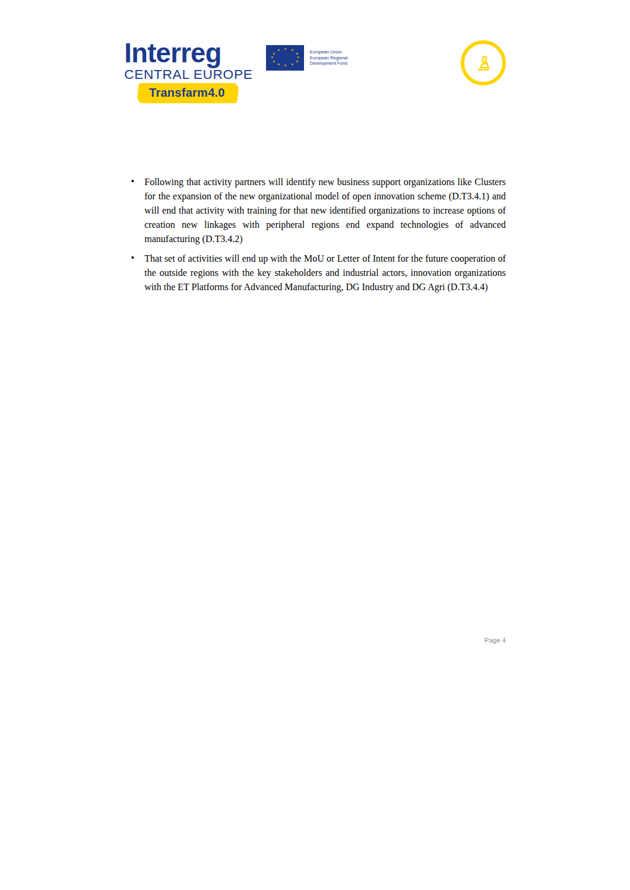Interreg CENTRAL EUROPE
★ ★ ★ ★ ★ ★ ★ ★ ★ ★ ★ ★
European Union
European Regional
Development Fund
Transfarm4.0
Following that activity partners will identify new business support organizations like Clusters for the expansion of the new organizational model of open innovation scheme (D.T3.4.1) and will end that activity with training for that new identified organizations to increase options of creation new linkages with peripheral regions end expand technologies of advanced manufacturing (D.T3.4.2)
That set of activities will end up with the MoU or Letter of Intent for the future cooperation of the outside regions with the key stakeholders and industrial actors, innovation organizations with the ET Platforms for Advanced Manufacturing, DG Industry and DG Agri (D.T3.4.4)
Page 4